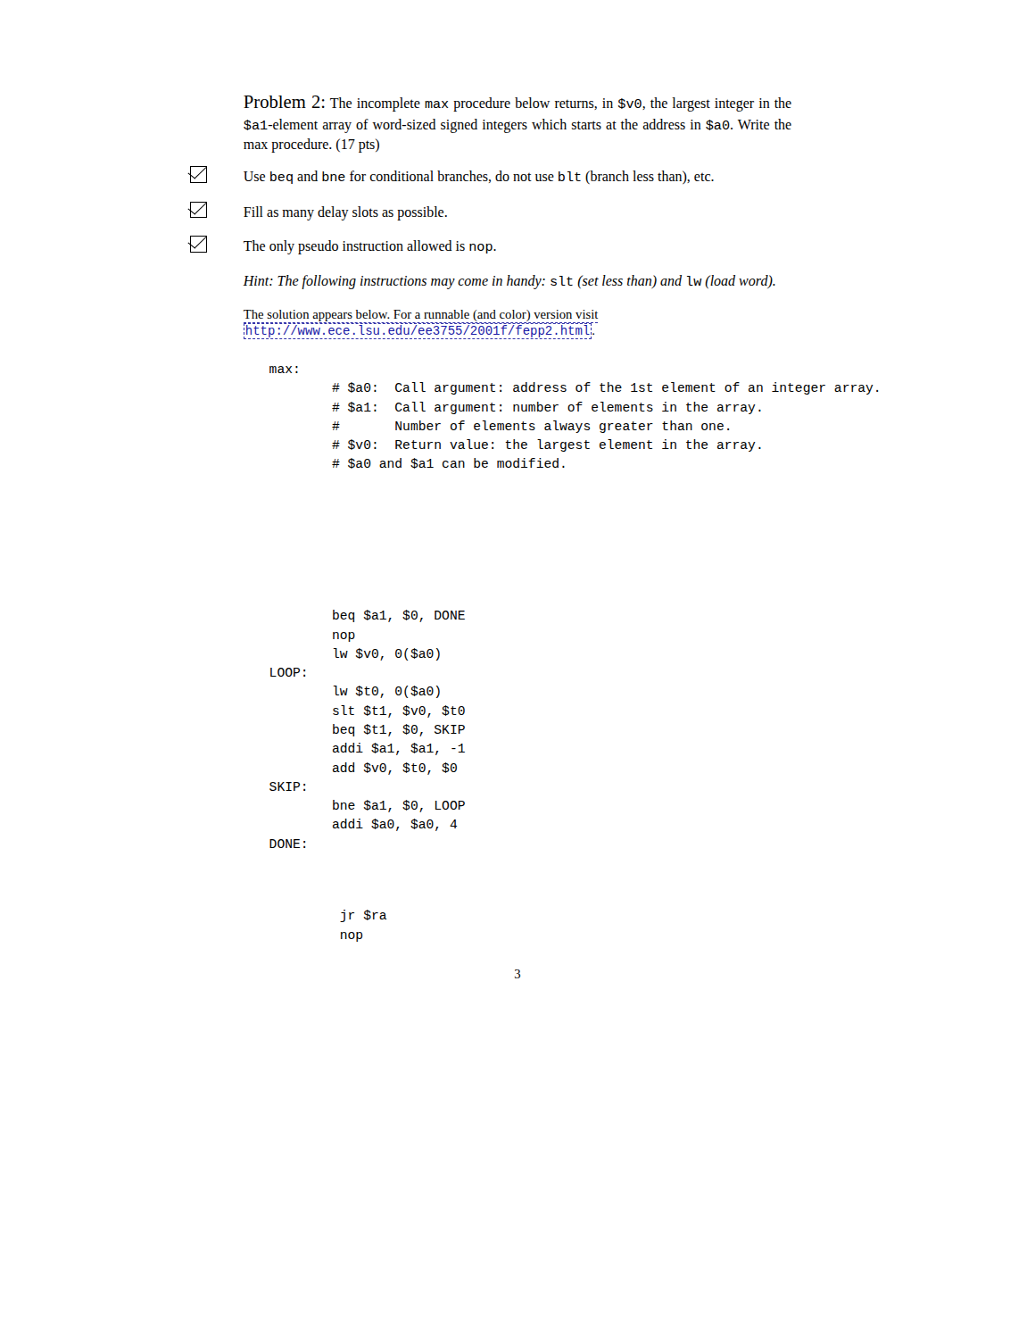Problem 2: The incomplete max procedure below returns, in $v0, the largest integer in the $a1-element array of word-sized signed integers which starts at the address in $a0. Write the max procedure. (17 pts)
Use beq and bne for conditional branches, do not use blt (branch less than), etc.
Fill as many delay slots as possible.
The only pseudo instruction allowed is nop.
Hint: The following instructions may come in handy: slt (set less than) and lw (load word).
The solution appears below. For a runnable (and color) version visit
http://www.ece.lsu.edu/ee3755/2001f/fepp2.html.
max:
        # $a0:  Call argument: address of the 1st element of an integer array.
        # $a1:  Call argument: number of elements in the array.
        #       Number of elements always greater than one.
        # $v0:  Return value: the largest element in the array.
        # $a0 and $a1 can be modified.
        beq $a1, $0, DONE
        nop
        lw $v0, 0($a0)
LOOP:
        lw $t0, 0($a0)
        slt $t1, $v0, $t0
        beq $t1, $0, SKIP
        addi $a1, $a1, -1
        add $v0, $t0, $0
SKIP:
        bne $a1, $0, LOOP
        addi $a0, $a0, 4
DONE:
         jr $ra
         nop
3